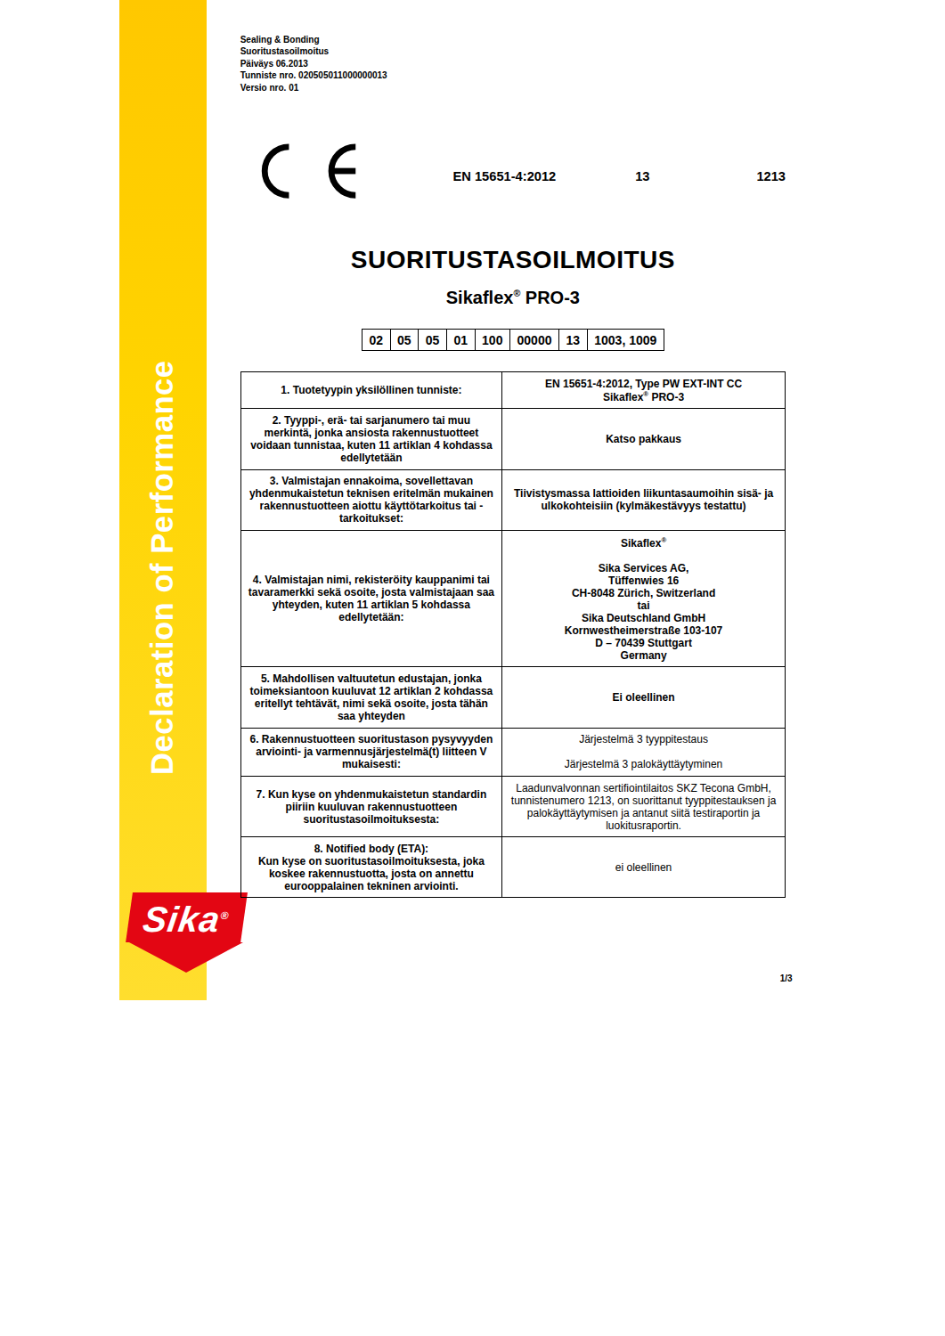Declaration of Performance
Sika®
Sealing & Bonding
Suoritustasoilmoitus
Päiväys 06.2013
Tunniste nro. 020505011000000013
Versio nro. 01
EN 15651-4:2012
13
1213
SUORITUSTASOILMOITUS
Sikaflex® PRO-3
| 02 | 05 | 05 | 01 | 100 | 00000 | 13 | 1003, 1009 |
| 1. Tuotetyypin yksilöllinen tunniste: | EN 15651-4:2012, Type PW EXT-INT CC Sikaflex ® PRO-3 |
| 2. Tyyppi-, erä- tai sarjanumero tai muu merkintä, jonka ansiosta rakennustuotteet voidaan tunnistaa, kuten 11 artiklan 4 kohdassa edellytetään | Katso pakkaus |
| 3. Valmistajan ennakoima, sovellettavan yhdenmukaistetun teknisen eritelmän mukainen rakennustuotteen aiottu käyttötarkoitus tai -tarkoitukset: | Tiivistysmassa lattioiden liikuntasaumoihin sisä- ja ulkokohteisiin (kylmäkestävyys testattu) |
| 4. Valmistajan nimi, rekisteröity kauppanimi tai tavaramerkki sekä osoite, josta valmistajaan saa yhteyden, kuten 11 artiklan 5 kohdassa edellytetään: | Sikaflex ® Sika Services AG, Tüffenwies 16 CH-8048 Zürich, Switzerland tai Sika Deutschland GmbH Kornwestheimerstraße 103-107 D – 70439 Stuttgart Germany |
| 5. Mahdollisen valtuutetun edustajan, jonka toimeksiantoon kuuluvat 12 artiklan 2 kohdassa eritellyt tehtävät, nimi sekä osoite, josta tähän saa yhteyden | Ei oleellinen |
| 6. Rakennustuotteen suoritustason pysyvyyden arviointi- ja varmennusjärjestelmä(t) liitteen V mukaisesti: | Järjestelmä 3 tyyppitestaus Järjestelmä 3 palokäyttäytyminen |
| 7. Kun kyse on yhdenmukaistetun standardin piiriin kuuluvan rakennustuotteen suoritustasoilmoituksesta: | Laadunvalvonnan sertifiointilaitos SKZ Tecona GmbH, tunnistenumero 1213, on suorittanut tyyppitestauksen ja palokäyttäytymisen ja antanut siitä testiraportin ja luokitusraportin. |
| 8. Notified body (ETA): Kun kyse on suoritustasoilmoituksesta, joka koskee rakennustuotta, josta on annettu eurooppalainen tekninen arviointi. | ei oleellinen |
1/3